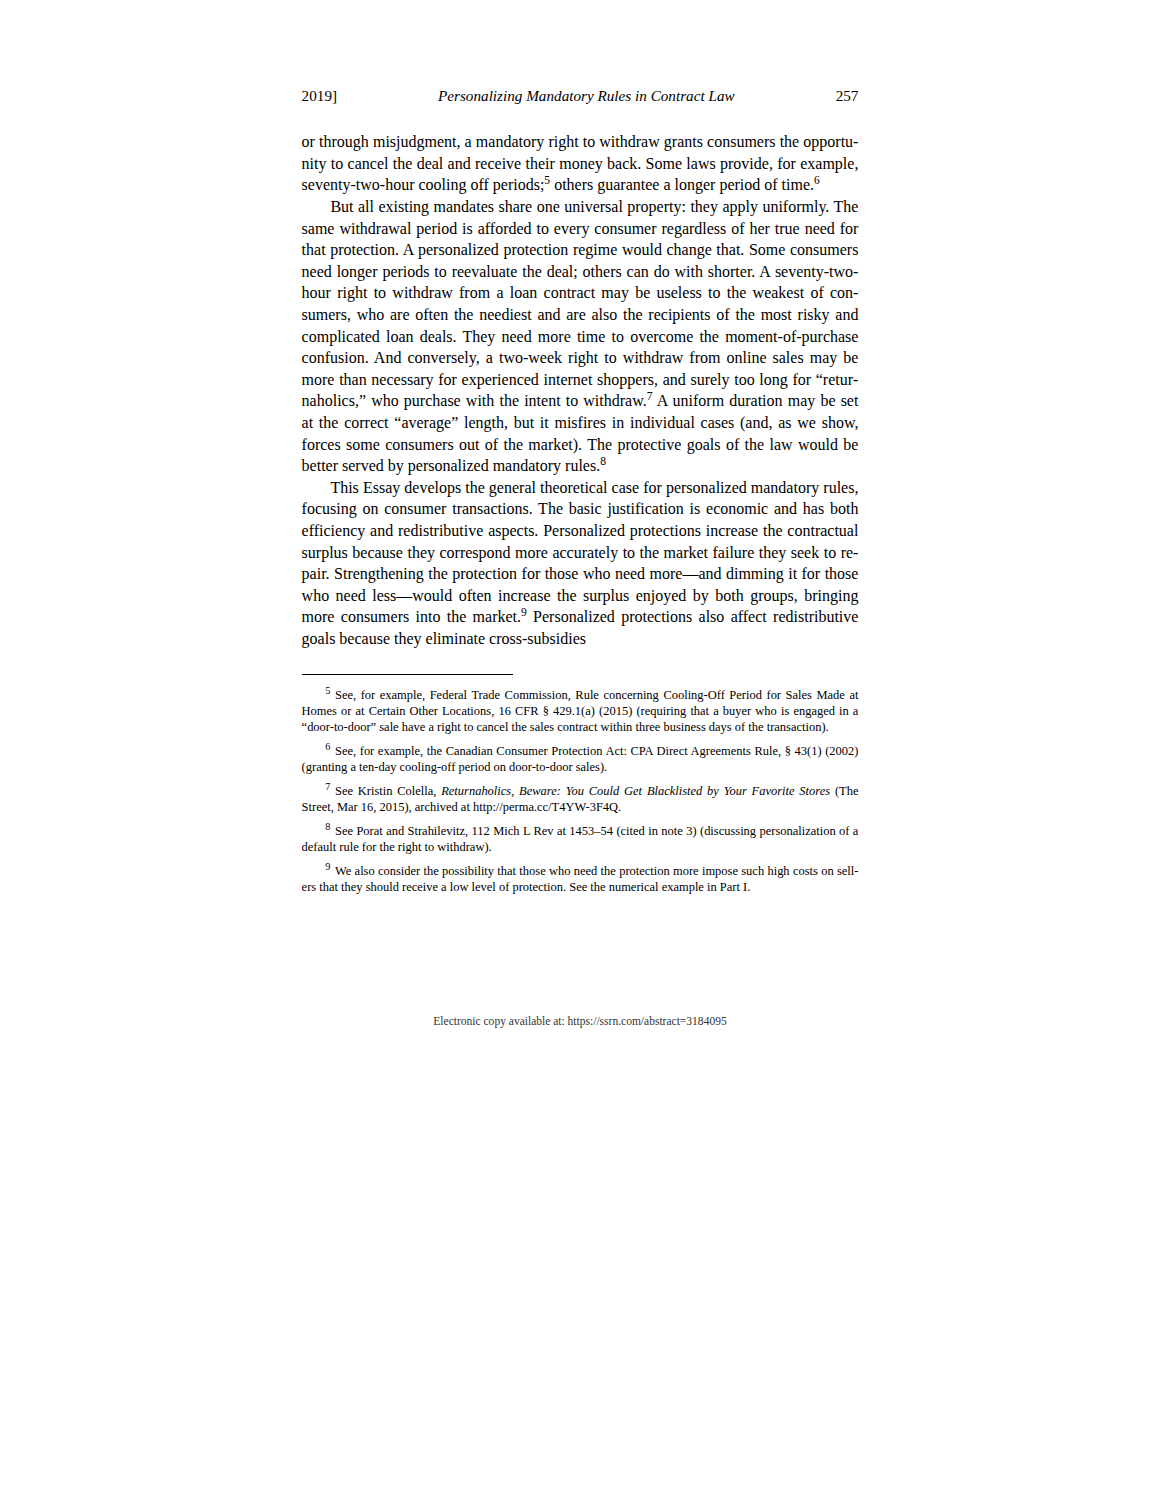2019] Personalizing Mandatory Rules in Contract Law 257
or through misjudgment, a mandatory right to withdraw grants consumers the opportunity to cancel the deal and receive their money back. Some laws provide, for example, seventy-two-hour cooling off periods;5 others guarantee a longer period of time.6
But all existing mandates share one universal property: they apply uniformly. The same withdrawal period is afforded to every consumer regardless of her true need for that protection. A personalized protection regime would change that. Some consumers need longer periods to reevaluate the deal; others can do with shorter. A seventy-two-hour right to withdraw from a loan contract may be useless to the weakest of consumers, who are often the neediest and are also the recipients of the most risky and complicated loan deals. They need more time to overcome the moment-of-purchase confusion. And conversely, a two-week right to withdraw from online sales may be more than necessary for experienced internet shoppers, and surely too long for “returnaholics,” who purchase with the intent to withdraw.7 A uniform duration may be set at the correct “average” length, but it misfires in individual cases (and, as we show, forces some consumers out of the market). The protective goals of the law would be better served by personalized mandatory rules.8
This Essay develops the general theoretical case for personalized mandatory rules, focusing on consumer transactions. The basic justification is economic and has both efficiency and redistributive aspects. Personalized protections increase the contractual surplus because they correspond more accurately to the market failure they seek to repair. Strengthening the protection for those who need more—and dimming it for those who need less—would often increase the surplus enjoyed by both groups, bringing more consumers into the market.9 Personalized protections also affect redistributive goals because they eliminate cross-subsidies
5 See, for example, Federal Trade Commission, Rule concerning Cooling-Off Period for Sales Made at Homes or at Certain Other Locations, 16 CFR § 429.1(a) (2015) (requiring that a buyer who is engaged in a “door-to-door” sale have a right to cancel the sales contract within three business days of the transaction).
6 See, for example, the Canadian Consumer Protection Act: CPA Direct Agreements Rule, § 43(1) (2002) (granting a ten-day cooling-off period on door-to-door sales).
7 See Kristin Colella, Returnaholics, Beware: You Could Get Blacklisted by Your Favorite Stores (The Street, Mar 16, 2015), archived at http://perma.cc/T4YW-3F4Q.
8 See Porat and Strahilevitz, 112 Mich L Rev at 1453–54 (cited in note 3) (discussing personalization of a default rule for the right to withdraw).
9 We also consider the possibility that those who need the protection more impose such high costs on sellers that they should receive a low level of protection. See the numerical example in Part I.
Electronic copy available at: https://ssrn.com/abstract=3184095